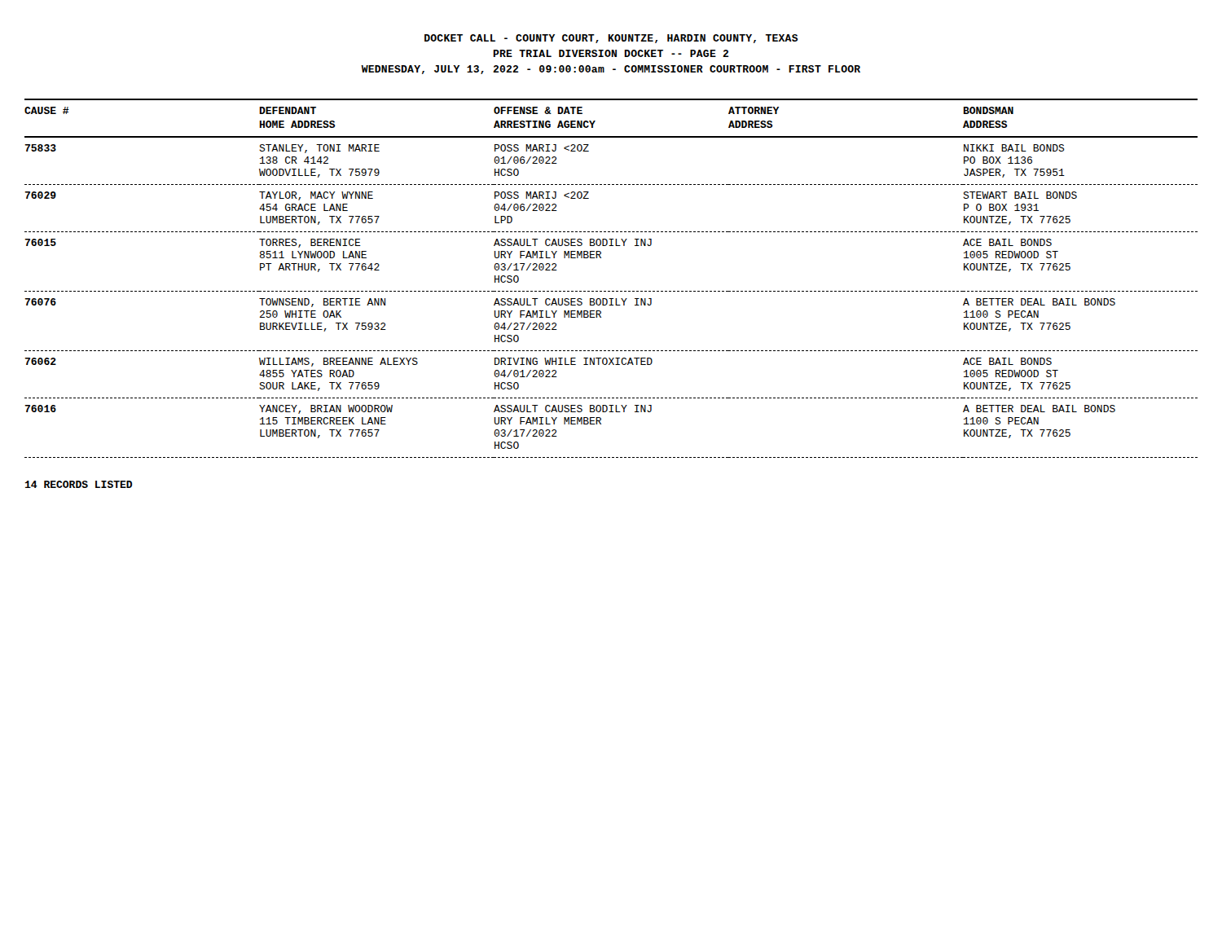DOCKET CALL - COUNTY COURT, KOUNTZE, HARDIN COUNTY, TEXAS
PRE TRIAL DIVERSION DOCKET -- PAGE 2
WEDNESDAY, JULY 13, 2022 - 09:00:00am - COMMISSIONER COURTROOM - FIRST FLOOR
| CAUSE # | DEFENDANT | OFFENSE & DATE | ATTORNEY | BONDSMAN |
| --- | --- | --- | --- | --- |
| | HOME ADDRESS | ARRESTING AGENCY | ADDRESS | ADDRESS |
| 75833 | STANLEY, TONI MARIE 138 CR 4142 WOODVILLE, TX 75979 | POSS MARIJ <2OZ 01/06/2022 HCSO | | NIKKI BAIL BONDS PO BOX 1136 JASPER, TX 75951 |
| 76029 | TAYLOR, MACY WYNNE 454 GRACE LANE LUMBERTON, TX 77657 | POSS MARIJ <2OZ 04/06/2022 LPD | | STEWART BAIL BONDS P O BOX 1931 KOUNTZE, TX 77625 |
| 76015 | TORRES, BERENICE 8511 LYNWOOD LANE PT ARTHUR, TX 77642 | ASSAULT CAUSES BODILY INJ URY FAMILY MEMBER 03/17/2022 HCSO | | ACE BAIL BONDS 1005 REDWOOD ST KOUNTZE, TX 77625 |
| 76076 | TOWNSEND, BERTIE ANN 250 WHITE OAK BURKEVILLE, TX 75932 | ASSAULT CAUSES BODILY INJ URY FAMILY MEMBER 04/27/2022 HCSO | | A BETTER DEAL BAIL BONDS 1100 S PECAN KOUNTZE, TX 77625 |
| 76062 | WILLIAMS, BREEANNE ALEXYS 4855 YATES ROAD SOUR LAKE, TX 77659 | DRIVING WHILE INTOXICATED 04/01/2022 HCSO | | ACE BAIL BONDS 1005 REDWOOD ST KOUNTZE, TX 77625 |
| 76016 | YANCEY, BRIAN WOODROW 115 TIMBERCREEK LANE LUMBERTON, TX 77657 | ASSAULT CAUSES BODILY INJ URY FAMILY MEMBER 03/17/2022 HCSO | | A BETTER DEAL BAIL BONDS 1100 S PECAN KOUNTZE, TX 77625 |
14 RECORDS LISTED